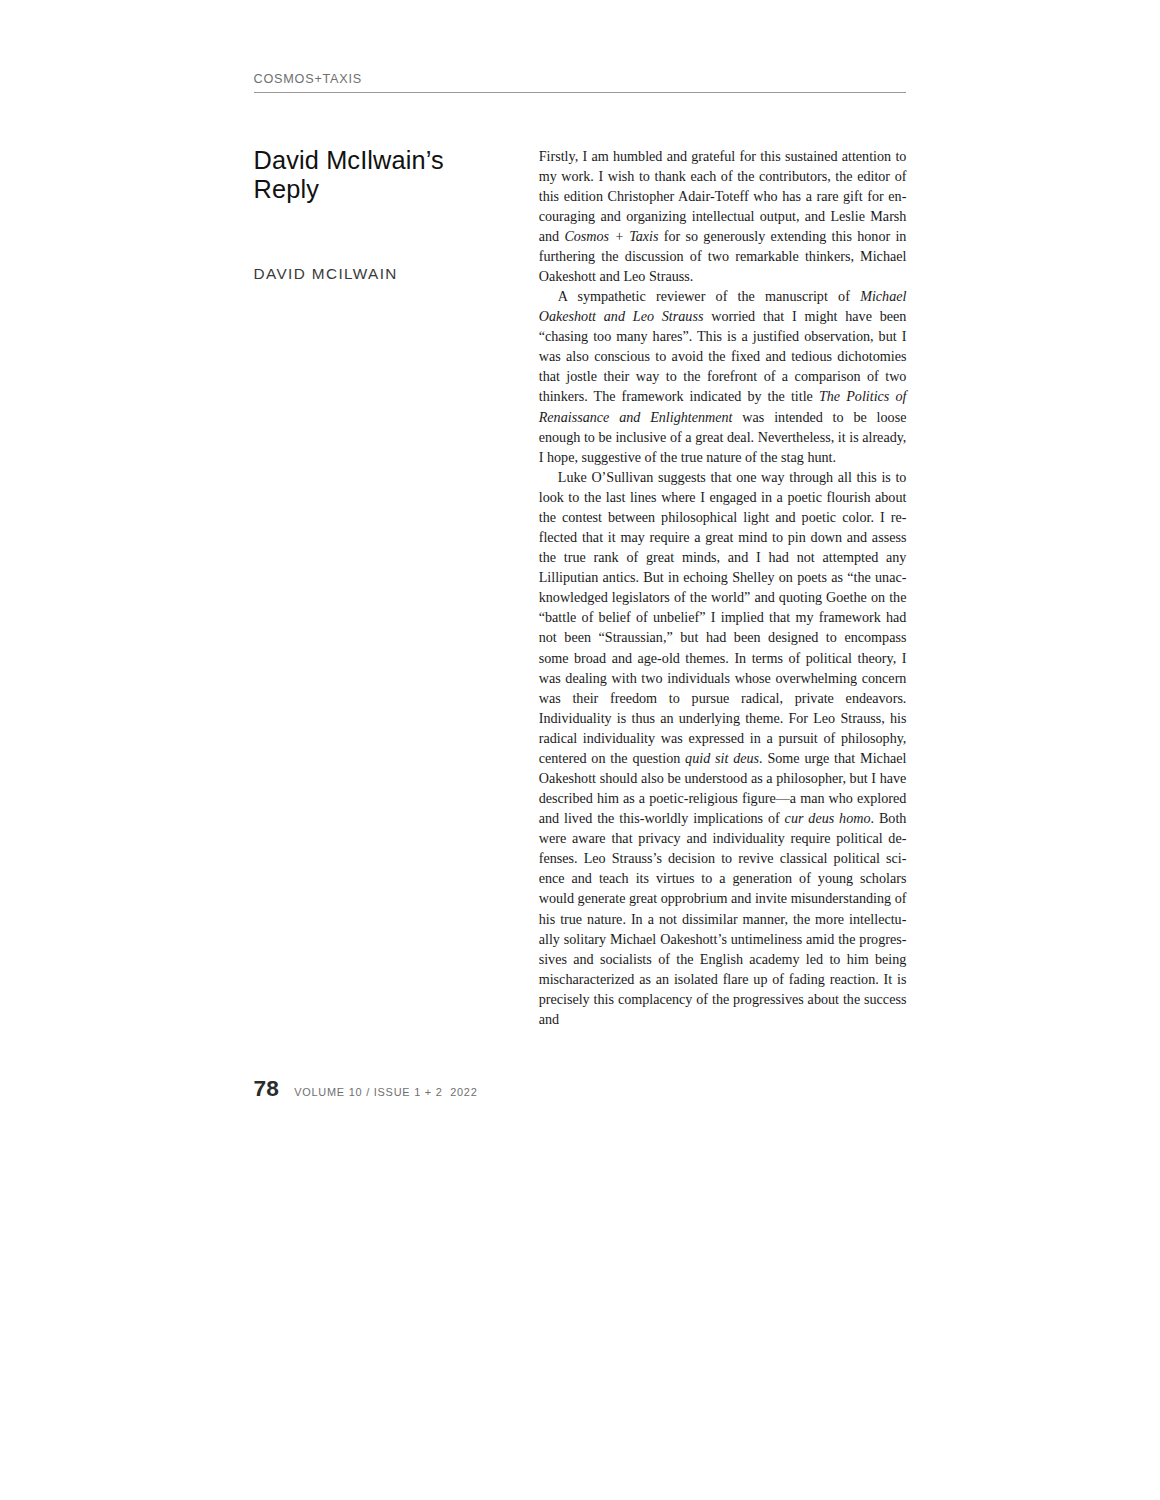COSMOS+TAXIS
David McIlwain’s Reply
DAVID MCILWAIN
Firstly, I am humbled and grateful for this sustained attention to my work. I wish to thank each of the contributors, the editor of this edition Christopher Adair-Toteff who has a rare gift for encouraging and organizing intellectual output, and Leslie Marsh and Cosmos + Taxis for so generously extending this honor in furthering the discussion of two remarkable thinkers, Michael Oakeshott and Leo Strauss.
A sympathetic reviewer of the manuscript of Michael Oakeshott and Leo Strauss worried that I might have been “chasing too many hares”. This is a justified observation, but I was also conscious to avoid the fixed and tedious dichotomies that jostle their way to the forefront of a comparison of two thinkers. The framework indicated by the title The Politics of Renaissance and Enlightenment was intended to be loose enough to be inclusive of a great deal. Nevertheless, it is already, I hope, suggestive of the true nature of the stag hunt.
Luke O’Sullivan suggests that one way through all this is to look to the last lines where I engaged in a poetic flourish about the contest between philosophical light and poetic color. I reflected that it may require a great mind to pin down and assess the true rank of great minds, and I had not attempted any Lilliputian antics. But in echoing Shelley on poets as “the unacknowledged legislators of the world” and quoting Goethe on the “battle of belief of unbelief” I implied that my framework had not been “Straussian,” but had been designed to encompass some broad and age-old themes. In terms of political theory, I was dealing with two individuals whose overwhelming concern was their freedom to pursue radical, private endeavors. Individuality is thus an underlying theme. For Leo Strauss, his radical individuality was expressed in a pursuit of philosophy, centered on the question quid sit deus. Some urge that Michael Oakeshott should also be understood as a philosopher, but I have described him as a poetic-religious figure—a man who explored and lived the this-worldly implications of cur deus homo. Both were aware that privacy and individuality require political defenses. Leo Strauss’s decision to revive classical political science and teach its virtues to a generation of young scholars would generate great opprobrium and invite misunderstanding of his true nature. In a not dissimilar manner, the more intellectually solitary Michael Oakeshott’s untimeliness amid the progressives and socialists of the English academy led to him being mischaracterized as an isolated flare up of fading reaction. It is precisely this complacency of the progressives about the success and
78 Volume 10 / Issue 1 + 2 2022